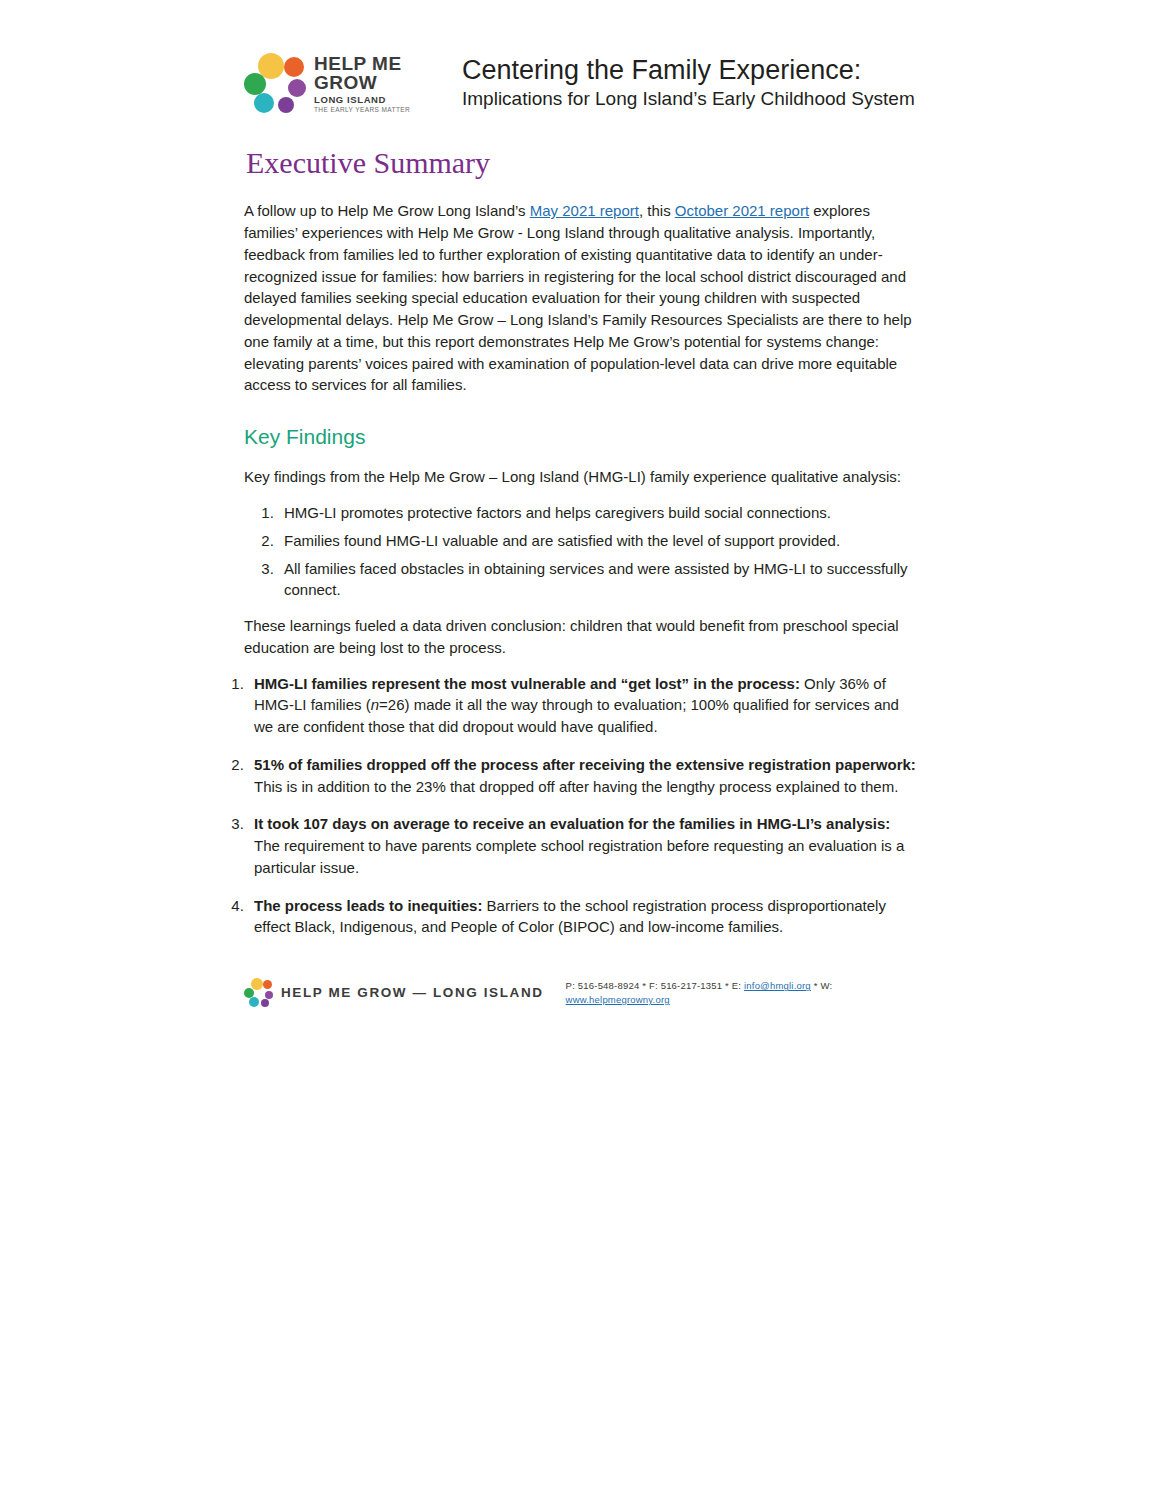HELP ME
GROW
LONG ISLAND
THE EARLY YEARS MATTER
Centering the Family Experience:
Implications for Long Island’s Early Childhood System
Executive Summary
A follow up to Help Me Grow Long Island’s May 2021 report, this October 2021 report explores families’ experiences with Help Me Grow - Long Island through qualitative analysis. Importantly, feedback from families led to further exploration of existing quantitative data to identify an under-recognized issue for families: how barriers in registering for the local school district discouraged and delayed families seeking special education evaluation for their young children with suspected developmental delays. Help Me Grow – Long Island’s Family Resources Specialists are there to help one family at a time, but this report demonstrates Help Me Grow’s potential for systems change: elevating parents’ voices paired with examination of population-level data can drive more equitable access to services for all families.
Key Findings
Key findings from the Help Me Grow – Long Island (HMG-LI) family experience qualitative analysis:
HMG-LI promotes protective factors and helps caregivers build social connections.
Families found HMG-LI valuable and are satisfied with the level of support provided.
All families faced obstacles in obtaining services and were assisted by HMG-LI to successfully connect.
These learnings fueled a data driven conclusion: children that would benefit from preschool special education are being lost to the process.
HMG-LI families represent the most vulnerable and “get lost” in the process: Only 36% of HMG-LI families (n=26) made it all the way through to evaluation; 100% qualified for services and we are confident those that did dropout would have qualified.
51% of families dropped off the process after receiving the extensive registration paperwork: This is in addition to the 23% that dropped off after having the lengthy process explained to them.
It took 107 days on average to receive an evaluation for the families in HMG-LI’s analysis: The requirement to have parents complete school registration before requesting an evaluation is a particular issue.
The process leads to inequities: Barriers to the school registration process disproportionately effect Black, Indigenous, and People of Color (BIPOC) and low-income families.
HELP ME GROW — LONG ISLAND
P: 516-548-8924 * F: 516-217-1351 * E: info@hmgli.org * W: www.helpmegrowny.org